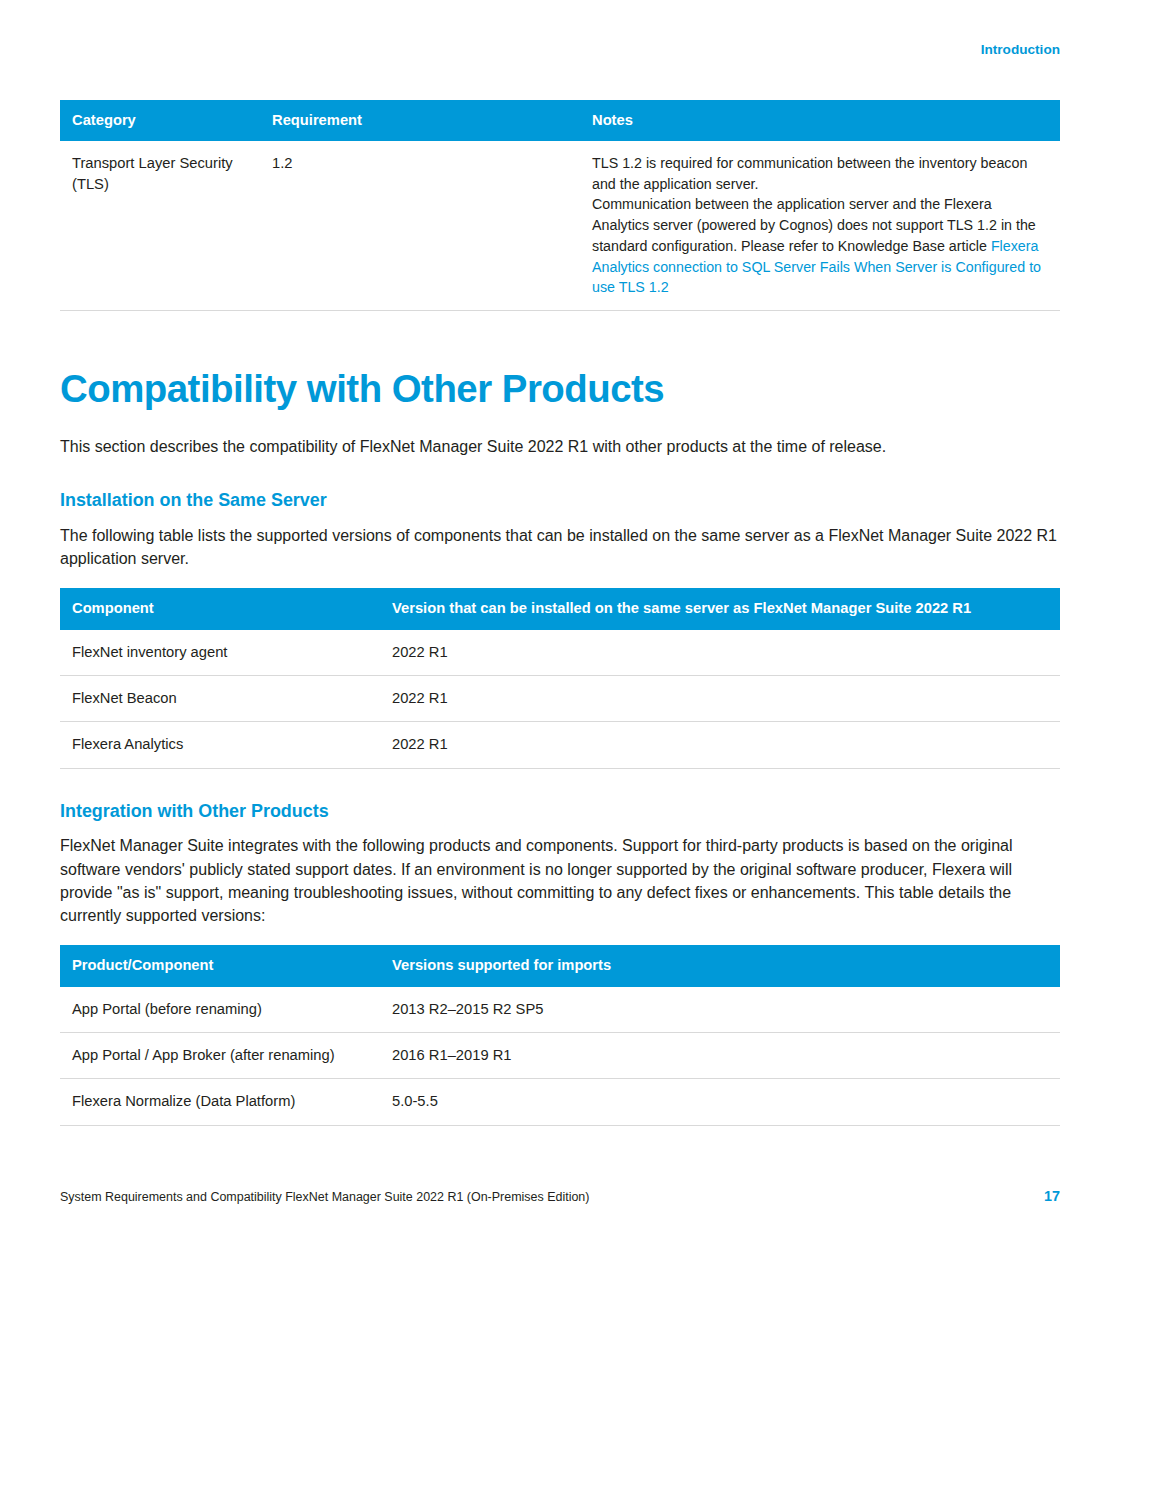Introduction
| Category | Requirement | Notes |
| --- | --- | --- |
| Transport Layer Security (TLS) | 1.2 | TLS 1.2 is required for communication between the inventory beacon and the application server. Communication between the application server and the Flexera Analytics server (powered by Cognos) does not support TLS 1.2 in the standard configuration. Please refer to Knowledge Base article Flexera Analytics connection to SQL Server Fails When Server is Configured to use TLS 1.2 |
Compatibility with Other Products
This section describes the compatibility of FlexNet Manager Suite 2022 R1 with other products at the time of release.
Installation on the Same Server
The following table lists the supported versions of components that can be installed on the same server as a FlexNet Manager Suite 2022 R1 application server.
| Component | Version that can be installed on the same server as FlexNet Manager Suite 2022 R1 |
| --- | --- |
| FlexNet inventory agent | 2022 R1 |
| FlexNet Beacon | 2022 R1 |
| Flexera Analytics | 2022 R1 |
Integration with Other Products
FlexNet Manager Suite integrates with the following products and components. Support for third-party products is based on the original software vendors' publicly stated support dates. If an environment is no longer supported by the original software producer, Flexera will provide "as is" support, meaning troubleshooting issues, without committing to any defect fixes or enhancements. This table details the currently supported versions:
| Product/Component | Versions supported for imports |
| --- | --- |
| App Portal (before renaming) | 2013 R2–2015 R2 SP5 |
| App Portal / App Broker (after renaming) | 2016 R1–2019 R1 |
| Flexera Normalize (Data Platform) | 5.0-5.5 |
System Requirements and Compatibility FlexNet Manager Suite 2022 R1 (On-Premises Edition) 17